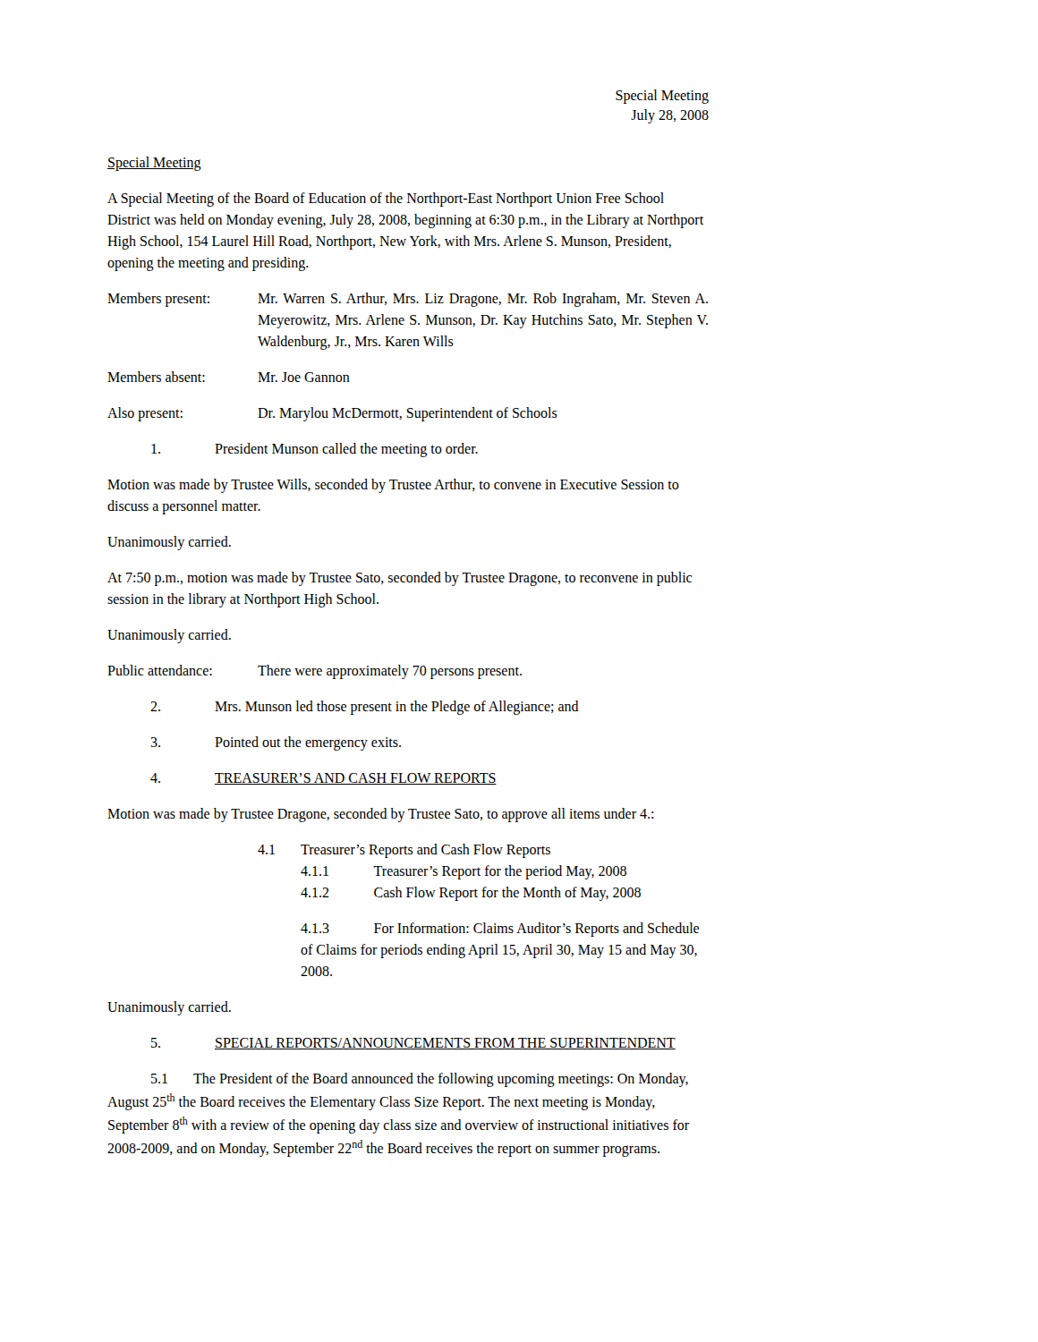Special Meeting
July 28, 2008
Special Meeting
A Special Meeting of the Board of Education of the Northport-East Northport Union Free School District was held on Monday evening, July 28, 2008, beginning at 6:30 p.m., in the Library at Northport High School, 154 Laurel Hill Road, Northport, New York, with Mrs. Arlene S. Munson, President, opening the meeting and presiding.
Members present:
Mr. Warren S. Arthur, Mrs. Liz Dragone, Mr. Rob Ingraham, Mr. Steven A. Meyerowitz, Mrs. Arlene S. Munson, Dr. Kay Hutchins Sato, Mr. Stephen V. Waldenburg, Jr., Mrs. Karen Wills
Members absent:
Mr. Joe Gannon
Also present:
Dr. Marylou McDermott, Superintendent of Schools
1. President Munson called the meeting to order.
Motion was made by Trustee Wills, seconded by Trustee Arthur, to convene in Executive Session to discuss a personnel matter.
Unanimously carried.
At 7:50 p.m., motion was made by Trustee Sato, seconded by Trustee Dragone, to reconvene in public session in the library at Northport High School.
Unanimously carried.
Public attendance:
There were approximately 70 persons present.
2. Mrs. Munson led those present in the Pledge of Allegiance; and
3. Pointed out the emergency exits.
4. TREASURER’S AND CASH FLOW REPORTS
Motion was made by Trustee Dragone, seconded by Trustee Sato, to approve all items under 4.:
4.1 Treasurer’s Reports and Cash Flow Reports
4.1.1 Treasurer’s Report for the period May, 2008
4.1.2 Cash Flow Report for the Month of May, 2008
4.1.3 For Information: Claims Auditor’s Reports and Schedule of Claims for periods ending April 15, April 30, May 15 and May 30, 2008.
Unanimously carried.
5. SPECIAL REPORTS/ANNOUNCEMENTS FROM THE SUPERINTENDENT
5.1 The President of the Board announced the following upcoming meetings: On Monday, August 25th the Board receives the Elementary Class Size Report. The next meeting is Monday, September 8th with a review of the opening day class size and overview of instructional initiatives for 2008-2009, and on Monday, September 22nd the Board receives the report on summer programs.